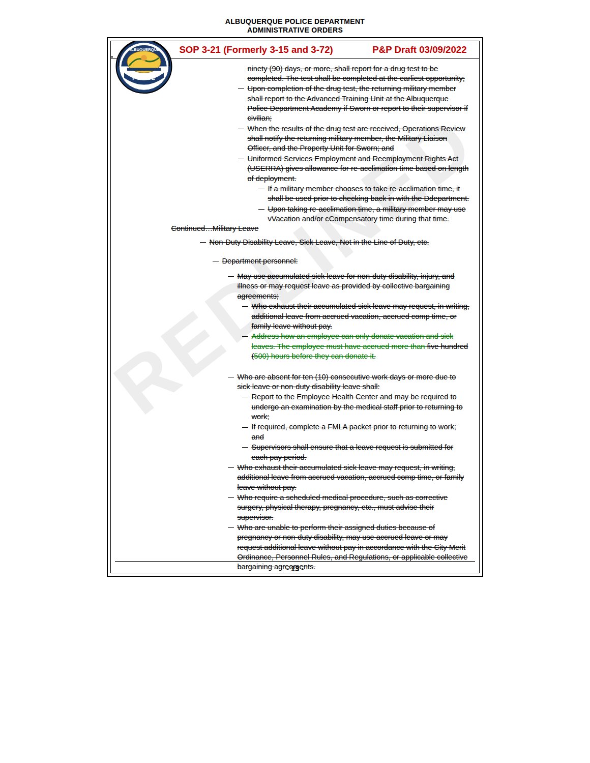ALBUQUERQUE POLICE DEPARTMENT
ADMINISTRATIVE ORDERS
ALBUQUERQUE POLICE
SOP 3-21 (Formerly 3-15 and 3-72) P&P Draft 03/09/2022
REDLINED
ninety (90) days, or more, shall report for a drug test to be completed. The test shall be completed at the earliest opportunity;
Upon completion of the drug test, the returning military member shall report to the Advanced Training Unit at the Albuquerque Police Department Academy if Sworn or report to their supervisor if civilian;
When the results of the drug test are received, Operations Review shall notify the returning military member, the Military Liaison Officer, and the Property Unit for Sworn; and
Uniformed Services Employment and Reemployment Rights Act (USERRA) gives allowance for re-acclimation time based on length of deployment.
If a military member chooses to take re-acclimation time, it shall be used prior to checking back in with the Ddepartment.
Upon taking re-acclimation time, a military member may use vVacation and/or cCompensatory time during that time.
Continued…Military Leave
Non-Duty Disability Leave, Sick Leave, Not in the Line of Duty, etc.
Department personnel:
May use accumulated sick leave for non-duty disability, injury, and illness or may request leave as provided by collective bargaining agreements;
Who exhaust their accumulated sick leave may request, in writing, additional leave from accrued vacation, accrued comp time, or family leave without pay.
Address how an employee can only donate vacation and sick leaves. The employee must have accrued more than five hundred (500) hours before they can donate it.
Who are absent for ten (10) consecutive work days or more due to sick leave or non-duty disability leave shall:
Report to the Employee Health Center and may be required to undergo an examination by the medical staff prior to returning to work;
If required, complete a FMLA packet prior to returning to work; and
Supervisors shall ensure that a leave request is submitted for each pay period.
Who exhaust their accumulated sick leave may request, in writing, additional leave from accrued vacation, accrued comp time, or family leave without pay.
Who require a scheduled medical procedure, such as corrective surgery, physical therapy, pregnancy, etc., must advise their supervisor.
Who are unable to perform their assigned duties because of pregnancy or non-duty disability, may use accrued leave or may request additional leave without pay in accordance with the City Merit Ordinance, Personnel Rules, and Regulations, or applicable collective bargaining agreements.
- 13 -